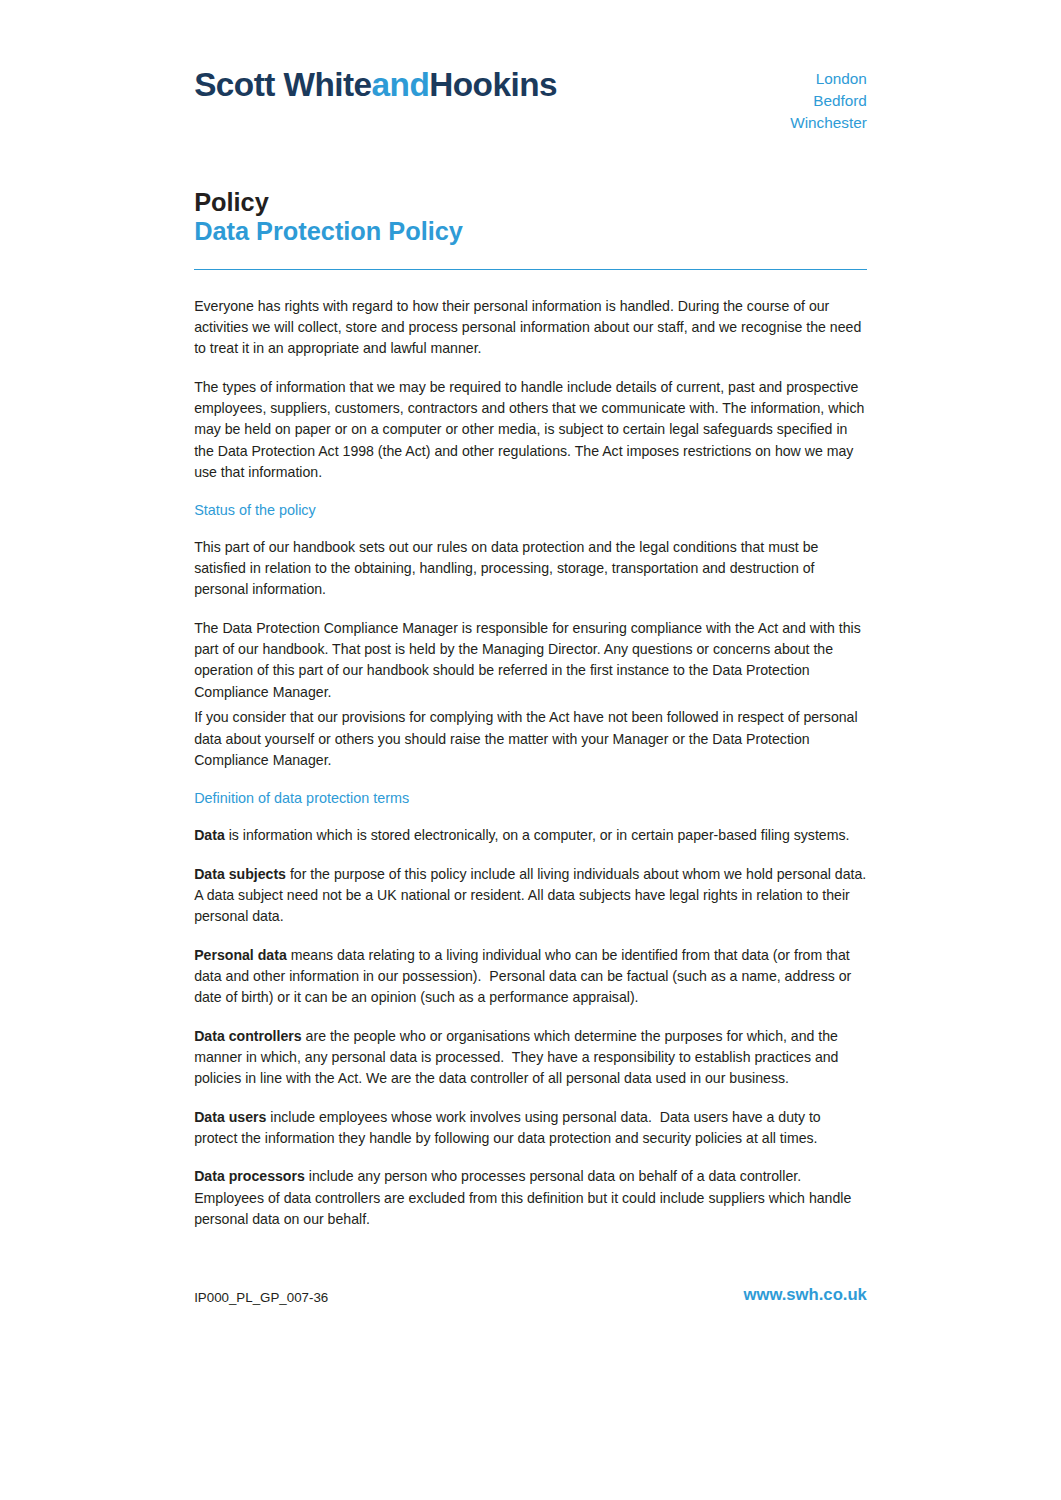Scott White and Hookins
London
Bedford
Winchester
Policy
Data Protection Policy
Everyone has rights with regard to how their personal information is handled. During the course of our activities we will collect, store and process personal information about our staff, and we recognise the need to treat it in an appropriate and lawful manner.
The types of information that we may be required to handle include details of current, past and prospective employees, suppliers, customers, contractors and others that we communicate with. The information, which may be held on paper or on a computer or other media, is subject to certain legal safeguards specified in the Data Protection Act 1998 (the Act) and other regulations. The Act imposes restrictions on how we may use that information.
Status of the policy
This part of our handbook sets out our rules on data protection and the legal conditions that must be satisfied in relation to the obtaining, handling, processing, storage, transportation and destruction of personal information.
The Data Protection Compliance Manager is responsible for ensuring compliance with the Act and with this part of our handbook. That post is held by the Managing Director. Any questions or concerns about the operation of this part of our handbook should be referred in the first instance to the Data Protection Compliance Manager.
If you consider that our provisions for complying with the Act have not been followed in respect of personal data about yourself or others you should raise the matter with your Manager or the Data Protection Compliance Manager.
Definition of data protection terms
Data is information which is stored electronically, on a computer, or in certain paper-based filing systems.
Data subjects for the purpose of this policy include all living individuals about whom we hold personal data. A data subject need not be a UK national or resident. All data subjects have legal rights in relation to their personal data.
Personal data means data relating to a living individual who can be identified from that data (or from that data and other information in our possession). Personal data can be factual (such as a name, address or date of birth) or it can be an opinion (such as a performance appraisal).
Data controllers are the people who or organisations which determine the purposes for which, and the manner in which, any personal data is processed. They have a responsibility to establish practices and policies in line with the Act. We are the data controller of all personal data used in our business.
Data users include employees whose work involves using personal data. Data users have a duty to protect the information they handle by following our data protection and security policies at all times.
Data processors include any person who processes personal data on behalf of a data controller. Employees of data controllers are excluded from this definition but it could include suppliers which handle personal data on our behalf.
IP000_PL_GP_007-36
www.swh.co.uk